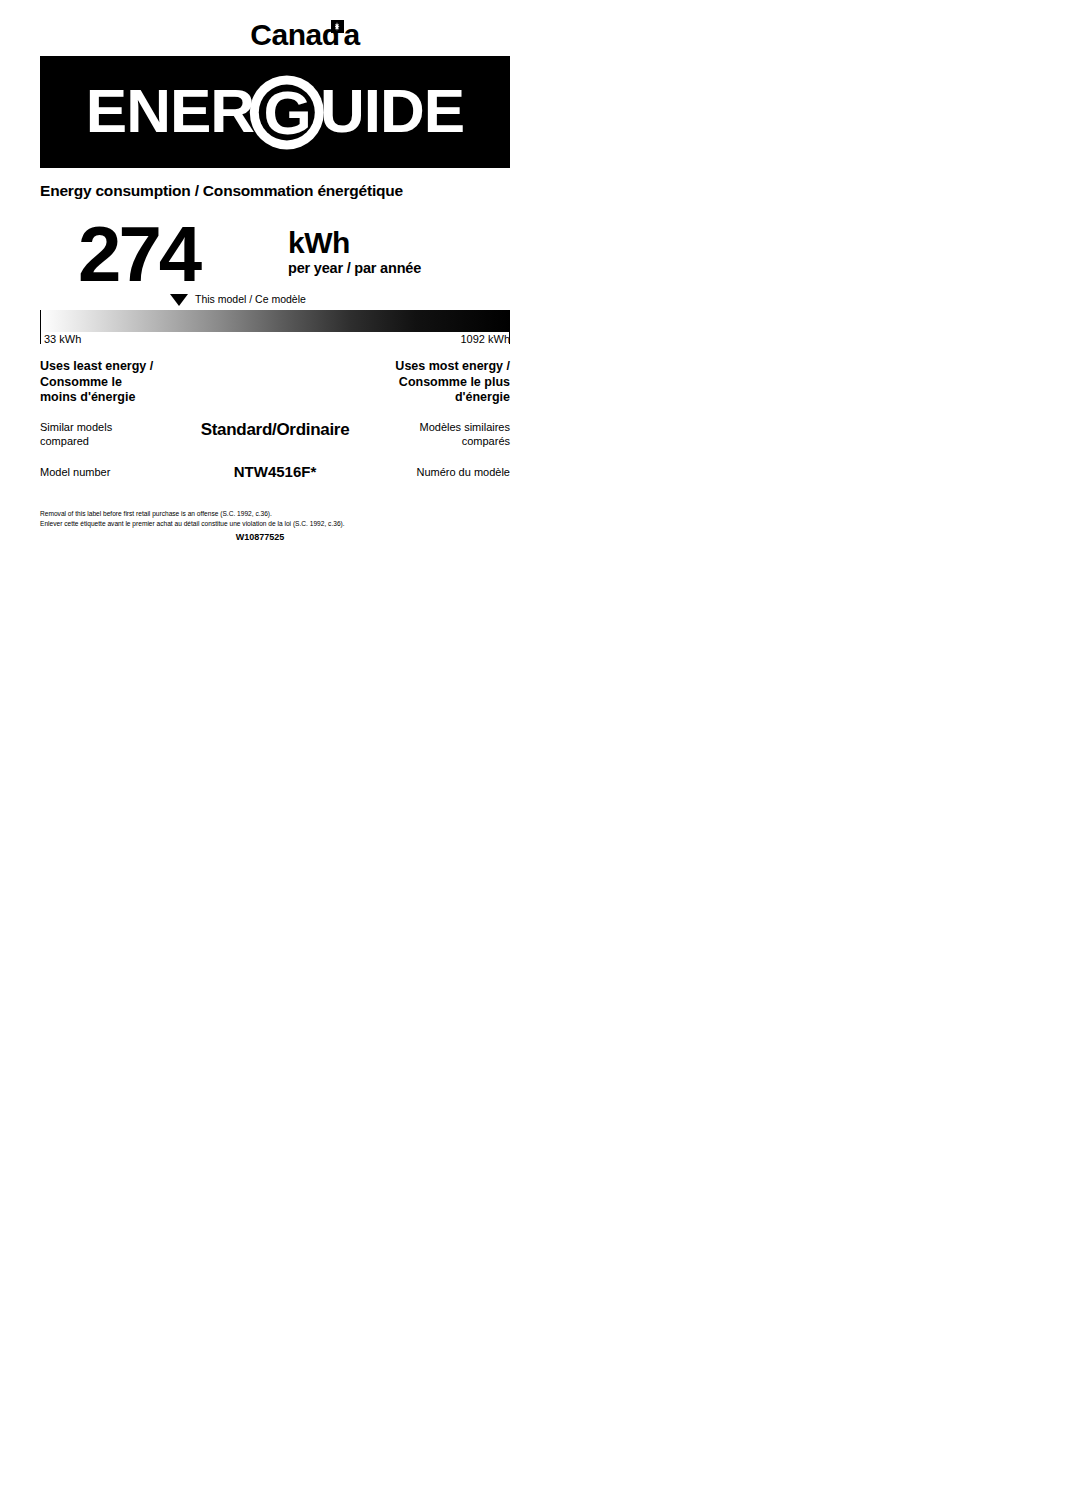Canad a
ENER GUIDE
Energy consumption / Consommation énergétique
274
kWh
per year / par année
This model / Ce modèle
33 kWh 1092 kWh
Uses least energy /
Consomme le
moins d'énergie
Uses most energy /
Consomme le plus
d'énergie
Similar models
compared
Standard/Ordinaire
Modèles similaires
comparés
Model number
NTW4516F*
Numéro du modèle
Removal of this label before first retail purchase is an offense (S.C. 1992, c.36).
Enlever cette étiquette avant le premier achat au détail constitue une violation de la loi (S.C. 1992, c.36).
W10877525